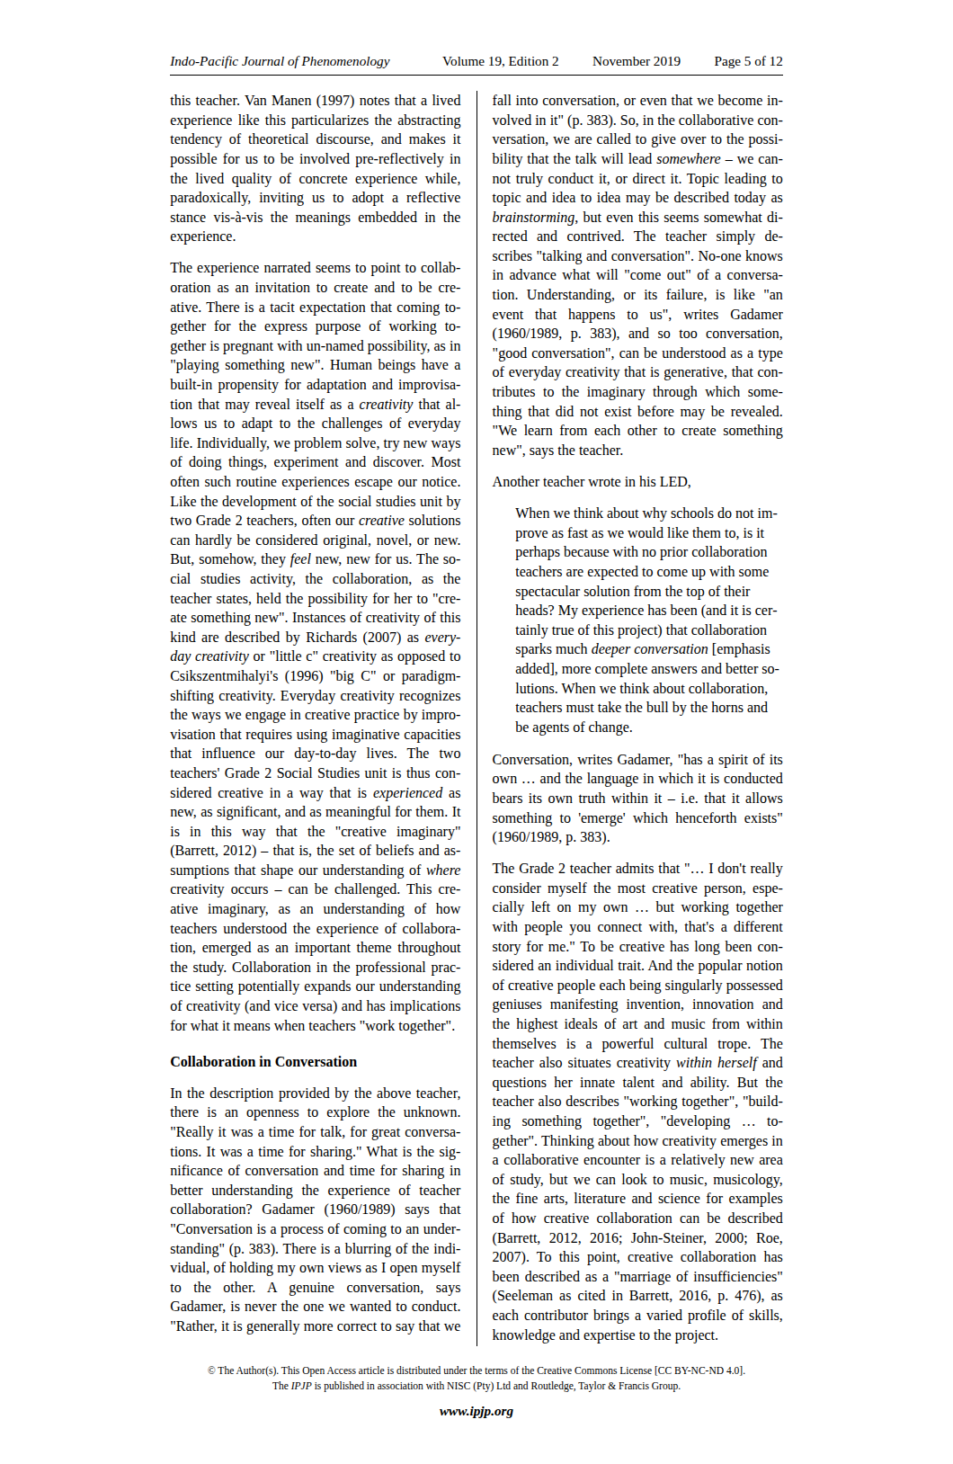Indo-Pacific Journal of Phenomenology
Volume 19, Edition 2 November 2019 Page 5 of 12
this teacher. Van Manen (1997) notes that a lived experience like this particularizes the abstracting tendency of theoretical discourse, and makes it possible for us to be involved pre-reflectively in the lived quality of concrete experience while, paradoxically, inviting us to adopt a reflective stance vis-à-vis the meanings embedded in the experience.
The experience narrated seems to point to collaboration as an invitation to create and to be creative. There is a tacit expectation that coming together for the express purpose of working together is pregnant with un-named possibility, as in "playing something new". Human beings have a built-in propensity for adaptation and improvisation that may reveal itself as a creativity that allows us to adapt to the challenges of everyday life. Individually, we problem solve, try new ways of doing things, experiment and discover. Most often such routine experiences escape our notice. Like the development of the social studies unit by two Grade 2 teachers, often our creative solutions can hardly be considered original, novel, or new. But, somehow, they feel new, new for us. The social studies activity, the collaboration, as the teacher states, held the possibility for her to "create something new". Instances of creativity of this kind are described by Richards (2007) as everyday creativity or "little c" creativity as opposed to Csikszentmihalyi's (1996) "big C" or paradigm-shifting creativity. Everyday creativity recognizes the ways we engage in creative practice by improvisation that requires using imaginative capacities that influence our day-to-day lives. The two teachers' Grade 2 Social Studies unit is thus considered creative in a way that is experienced as new, as significant, and as meaningful for them. It is in this way that the "creative imaginary" (Barrett, 2012) – that is, the set of beliefs and assumptions that shape our understanding of where creativity occurs – can be challenged. This creative imaginary, as an understanding of how teachers understood the experience of collaboration, emerged as an important theme throughout the study. Collaboration in the professional practice setting potentially expands our understanding of creativity (and vice versa) and has implications for what it means when teachers "work together".
Collaboration in Conversation
In the description provided by the above teacher, there is an openness to explore the unknown. "Really it was a time for talk, for great conversations. It was a time for sharing." What is the significance of conversation and time for sharing in better understanding the experience of teacher collaboration? Gadamer (1960/1989) says that "Conversation is a process of coming to an understanding" (p. 383). There is a blurring of the individual, of holding my own views as I open myself to the other. A genuine conversation, says Gadamer, is never the one we wanted to conduct. "Rather, it is generally more correct to say that we fall into conversation, or even that we become involved in it" (p. 383). So, in the collaborative conversation, we are called to give over to the possibility that the talk will lead somewhere – we cannot truly conduct it, or direct it. Topic leading to topic and idea to idea may be described today as brainstorming, but even this seems somewhat directed and contrived. The teacher simply describes "talking and conversation". No-one knows in advance what will "come out" of a conversation. Understanding, or its failure, is like "an event that happens to us", writes Gadamer (1960/1989, p. 383), and so too conversation, "good conversation", can be understood as a type of everyday creativity that is generative, that contributes to the imaginary through which something that did not exist before may be revealed. "We learn from each other to create something new", says the teacher.
Another teacher wrote in his LED,
When we think about why schools do not improve as fast as we would like them to, is it perhaps because with no prior collaboration teachers are expected to come up with some spectacular solution from the top of their heads? My experience has been (and it is certainly true of this project) that collaboration sparks much deeper conversation [emphasis added], more complete answers and better solutions. When we think about collaboration, teachers must take the bull by the horns and be agents of change.
Conversation, writes Gadamer, "has a spirit of its own … and the language in which it is conducted bears its own truth within it – i.e. that it allows something to 'emerge' which henceforth exists" (1960/1989, p. 383).
The Grade 2 teacher admits that "… I don't really consider myself the most creative person, especially left on my own … but working together with people you connect with, that's a different story for me." To be creative has long been considered an individual trait. And the popular notion of creative people each being singularly possessed geniuses manifesting invention, innovation and the highest ideals of art and music from within themselves is a powerful cultural trope. The teacher also situates creativity within herself and questions her innate talent and ability. But the teacher also describes "working together", "building something together", "developing … together". Thinking about how creativity emerges in a collaborative encounter is a relatively new area of study, but we can look to music, musicology, the fine arts, literature and science for examples of how creative collaboration can be described (Barrett, 2012, 2016; John-Steiner, 2000; Roe, 2007). To this point, creative collaboration has been described as a "marriage of insufficiencies" (Seeleman as cited in Barrett, 2016, p. 476), as each contributor brings a varied profile of skills, knowledge and expertise to the project.
© The Author(s). This Open Access article is distributed under the terms of the Creative Commons License [CC BY-NC-ND 4.0]. The IPJP is published in association with NISC (Pty) Ltd and Routledge, Taylor & Francis Group. www.ipjp.org